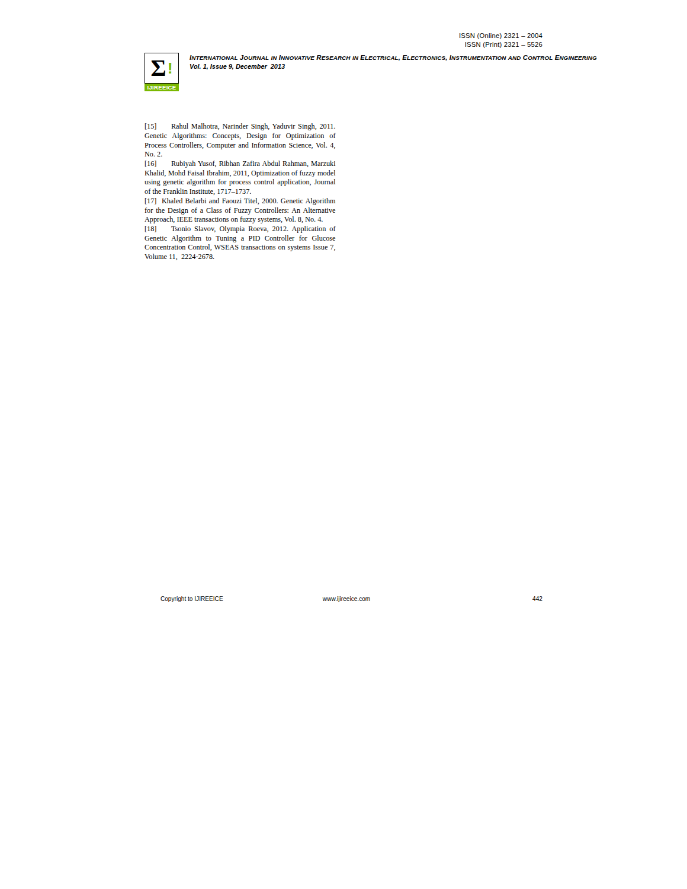ISSN (Online) 2321 – 2004
ISSN (Print) 2321 – 5526
Σ!
IJIREEICE
INTERNATIONAL JOURNAL IN INNOVATIVE RESEARCH IN ELECTRICAL, ELECTRONICS, INSTRUMENTATION AND CONTROL ENGINEERING
Vol. 1, Issue 9, December 2013
[15]  Rahul Malhotra, Narinder Singh, Yaduvir Singh, 2011. Genetic Algorithms: Concepts, Design for Optimization of Process Controllers, Computer and Information Science, Vol. 4, No. 2.
[16]  Rubiyah Yusof, Ribhan Zafira Abdul Rahman, Marzuki Khalid, Mohd Faisal Ibrahim, 2011, Optimization of fuzzy model using genetic algorithm for process control application, Journal of the Franklin Institute, 1717–1737.
[17] Khaled Belarbi and Faouzi Titel, 2000. Genetic Algorithm for the Design of a Class of Fuzzy Controllers: An Alternative Approach, IEEE transactions on fuzzy systems, Vol. 8, No. 4.
[18]  Tsonio Slavov, Olympia Roeva, 2012. Application of Genetic Algorithm to Tuning a PID Controller for Glucose Concentration Control, WSEAS transactions on systems Issue 7, Volume 11, 2224-2678.
Copyright to IJIREEICE
www.ijireeice.com
442